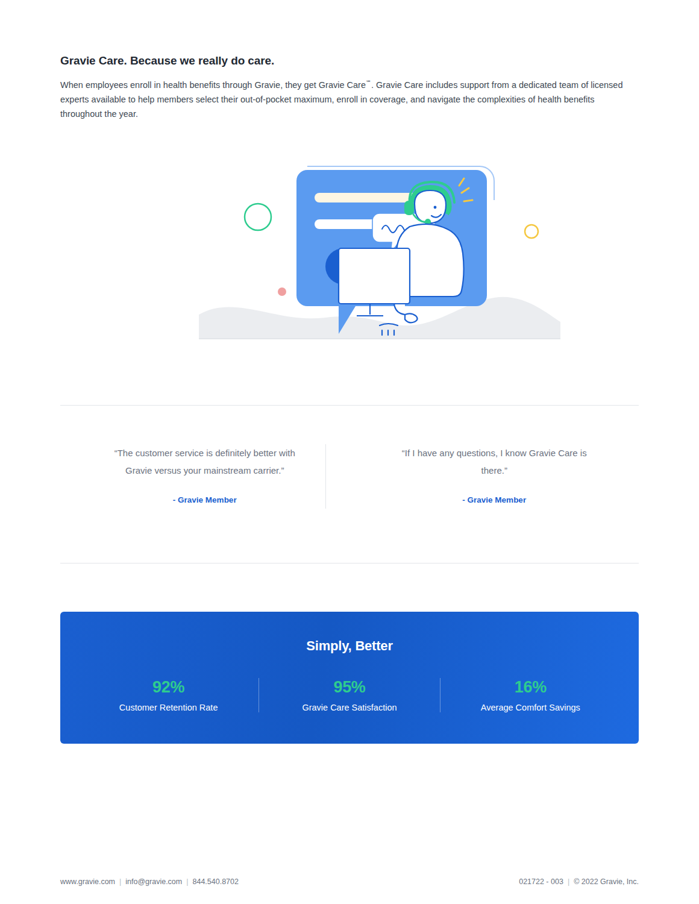Gravie Care. Because we really do care.
When employees enroll in health benefits through Gravie, they get Gravie Care℠. Gravie Care includes support from a dedicated team of licensed experts available to help members select their out-of-pocket maximum, enroll in coverage, and navigate the complexities of health benefits throughout the year.
“The customer service is definitely better with Gravie versus your mainstream carrier.”
- Gravie Member
“If I have any questions, I know Gravie Care is there.”
- Gravie Member
Simply, Better
92%
Customer Retention Rate
95%
Gravie Care Satisfaction
16%
Average Comfort Savings
www.gravie.com|info@gravie.com|844.540.8702
021722 - 003|© 2022 Gravie, Inc.